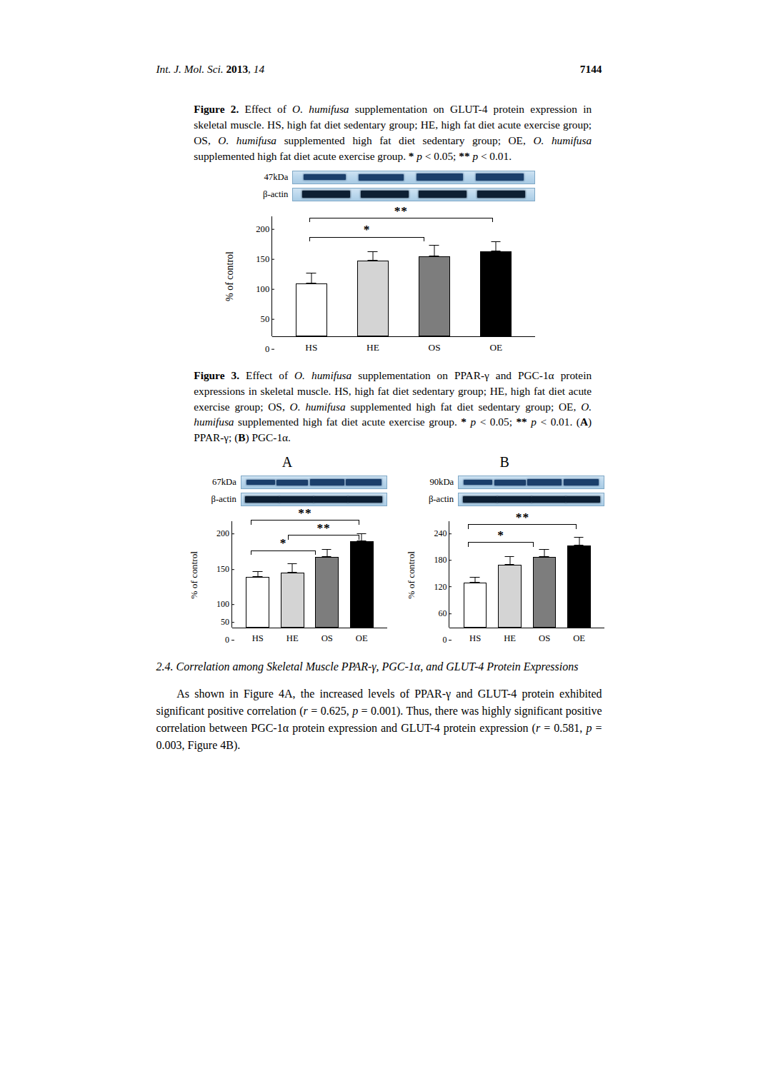Int. J. Mol. Sci. 2013, 14
7144
Figure 2. Effect of O. humifusa supplementation on GLUT-4 protein expression in skeletal muscle. HS, high fat diet sedentary group; HE, high fat diet acute exercise group; OS, O. humifusa supplemented high fat diet sedentary group; OE, O. humifusa supplemented high fat diet acute exercise group. * p < 0.05; ** p < 0.01.
47kDa
β-actin
% of control
200
150
100
50
0
*
**
HS HE OS OE
Figure 3. Effect of O. humifusa supplementation on PPAR-γ and PGC-1α protein expressions in skeletal muscle. HS, high fat diet sedentary group; HE, high fat diet acute exercise group; OS, O. humifusa supplemented high fat diet sedentary group; OE, O. humifusa supplemented high fat diet acute exercise group. * p < 0.05; ** p < 0.01. (A) PPAR-γ; (B) PGC-1α.
A
67kDa
β-actin
% of control
200
150
100
50
0
*
**
**
HS HE OS OE
B
90kDa
β-actin
% of control
240
180
120
60
0
*
**
HS HE OS OE
2.4. Correlation among Skeletal Muscle PPAR-γ, PGC-1α, and GLUT-4 Protein Expressions
As shown in Figure 4A, the increased levels of PPAR-γ and GLUT-4 protein exhibited significant positive correlation (r = 0.625, p = 0.001). Thus, there was highly significant positive correlation between PGC-1α protein expression and GLUT-4 protein expression (r = 0.581, p = 0.003, Figure 4B).